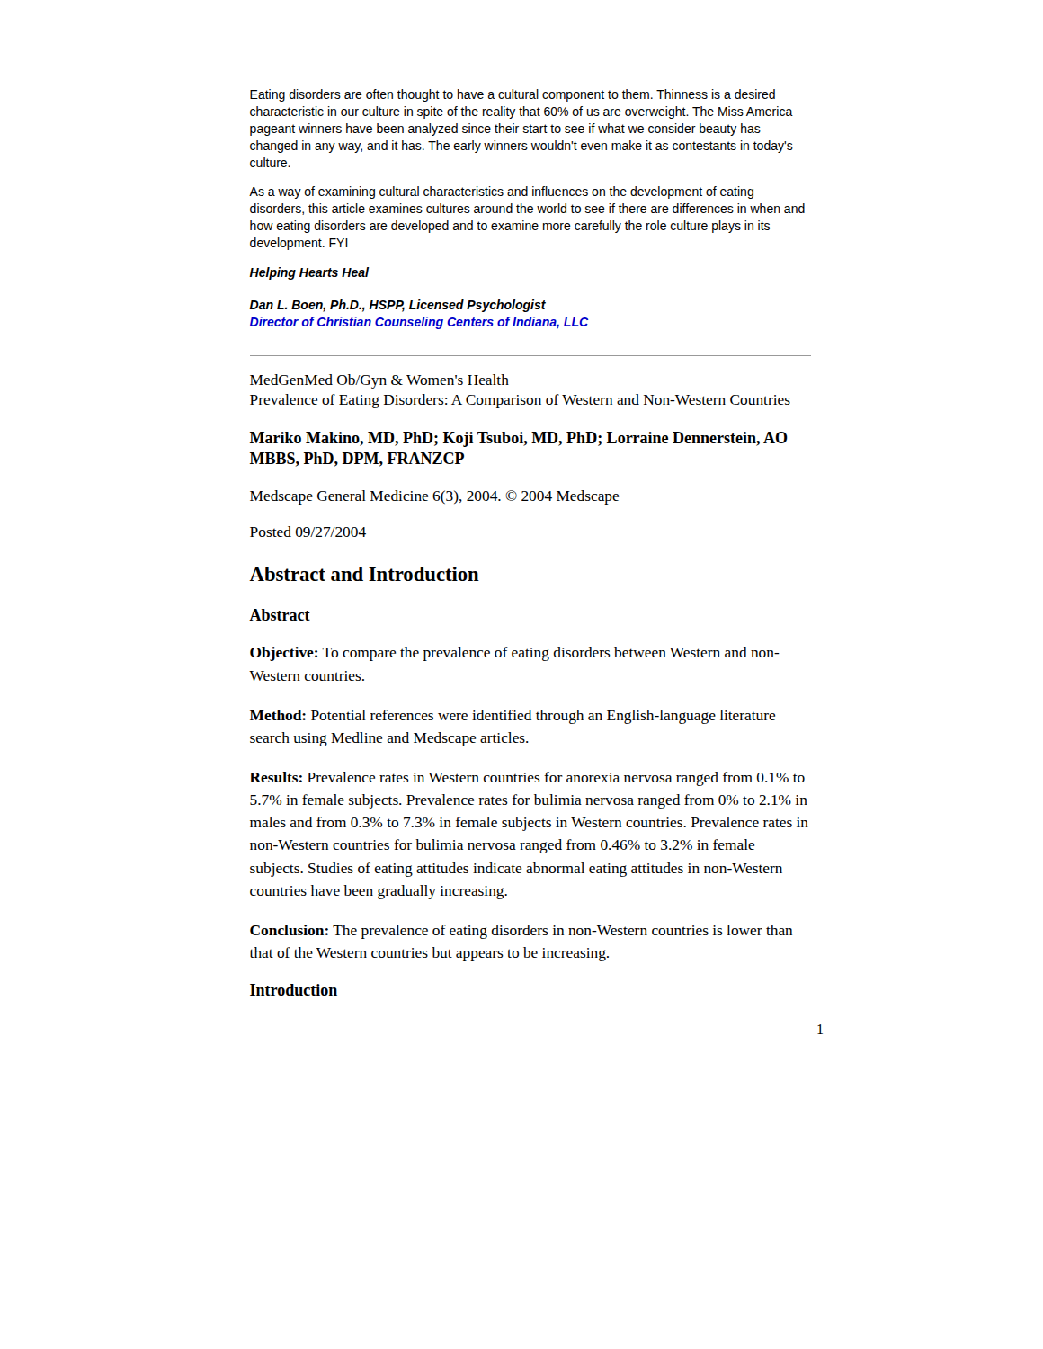Eating disorders are often thought to have a cultural component to them. Thinness is a desired characteristic in our culture in spite of the reality that 60% of us are overweight. The Miss America pageant winners have been analyzed since their start to see if what we consider beauty has changed in any way, and it has. The early winners wouldn't even make it as contestants in today's culture.
As a way of examining cultural characteristics and influences on the development of eating disorders, this article examines cultures around the world to see if there are differences in when and how eating disorders are developed and to examine more carefully the role culture plays in its development. FYI
Helping Hearts Heal
Dan L. Boen, Ph.D., HSPP, Licensed Psychologist
Director of Christian Counseling Centers of Indiana, LLC
MedGenMed Ob/Gyn & Women's Health
Prevalence of Eating Disorders: A Comparison of Western and Non-Western Countries
Mariko Makino, MD, PhD; Koji Tsuboi, MD, PhD; Lorraine Dennerstein, AO MBBS, PhD, DPM, FRANZCP
Medscape General Medicine 6(3), 2004. © 2004 Medscape
Posted 09/27/2004
Abstract and Introduction
Abstract
Objective: To compare the prevalence of eating disorders between Western and non-Western countries.
Method: Potential references were identified through an English-language literature search using Medline and Medscape articles.
Results: Prevalence rates in Western countries for anorexia nervosa ranged from 0.1% to 5.7% in female subjects. Prevalence rates for bulimia nervosa ranged from 0% to 2.1% in males and from 0.3% to 7.3% in female subjects in Western countries. Prevalence rates in non-Western countries for bulimia nervosa ranged from 0.46% to 3.2% in female subjects. Studies of eating attitudes indicate abnormal eating attitudes in non-Western countries have been gradually increasing.
Conclusion: The prevalence of eating disorders in non-Western countries is lower than that of the Western countries but appears to be increasing.
Introduction
1